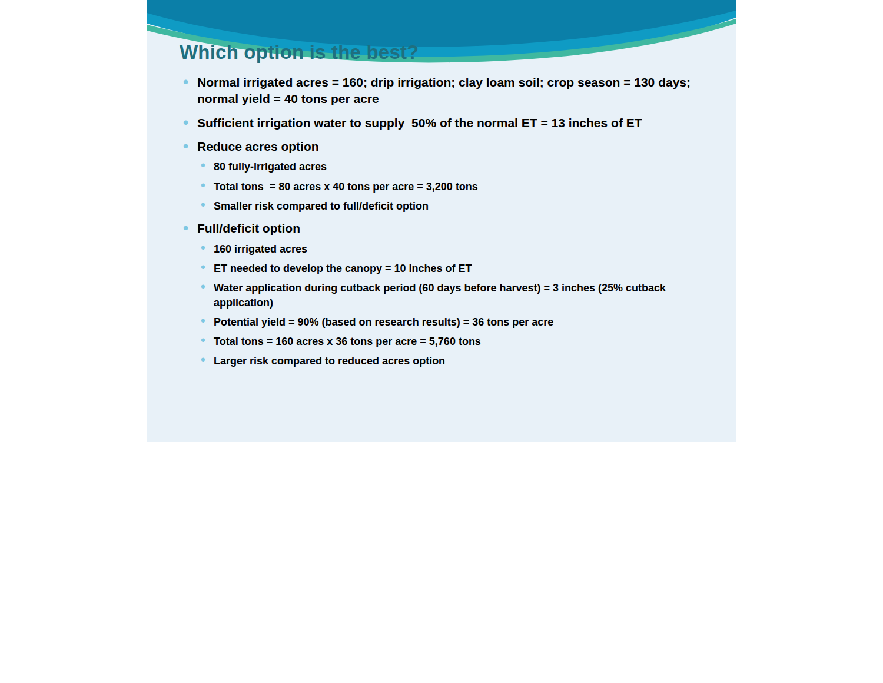Which option is the best?
Normal irrigated acres = 160; drip irrigation; clay loam soil; crop season = 130 days; normal yield = 40 tons per acre
Sufficient irrigation water to supply 50% of the normal ET = 13 inches of ET
Reduce acres option
80 fully-irrigated acres
Total tons = 80 acres x 40 tons per acre = 3,200 tons
Smaller risk compared to full/deficit option
Full/deficit option
160 irrigated acres
ET needed to develop the canopy = 10 inches of ET
Water application during cutback period (60 days before harvest) = 3 inches (25% cutback application)
Potential yield = 90% (based on research results) = 36 tons per acre
Total tons = 160 acres x 36 tons per acre = 5,760 tons
Larger risk compared to reduced acres option